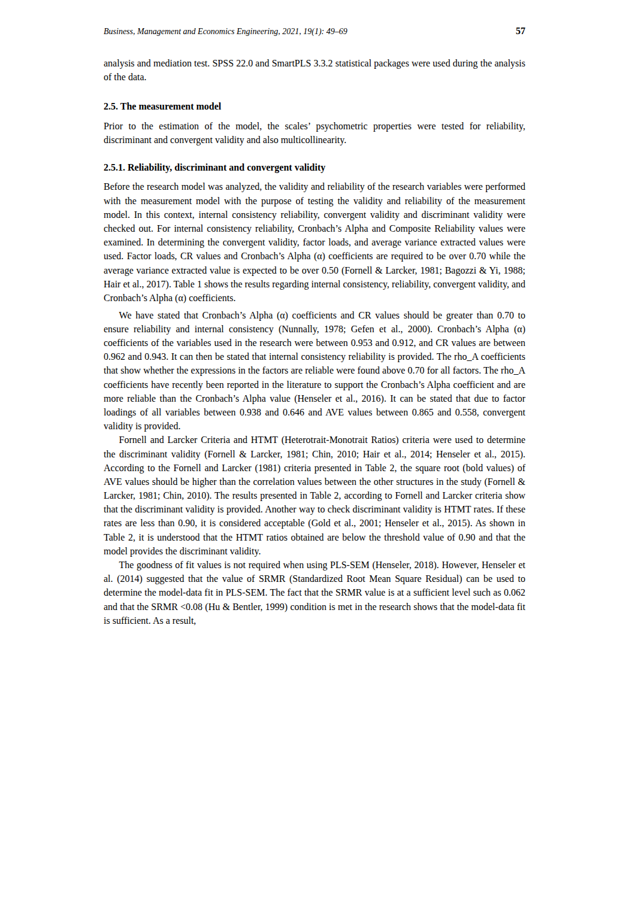Business, Management and Economics Engineering, 2021, 19(1): 49–69 57
analysis and mediation test. SPSS 22.0 and SmartPLS 3.3.2 statistical packages were used during the analysis of the data.
2.5. The measurement model
Prior to the estimation of the model, the scales’ psychometric properties were tested for reliability, discriminant and convergent validity and also multicollinearity.
2.5.1. Reliability, discriminant and convergent validity
Before the research model was analyzed, the validity and reliability of the research variables were performed with the measurement model with the purpose of testing the validity and reliability of the measurement model. In this context, internal consistency reliability, convergent validity and discriminant validity were checked out. For internal consistency reliability, Cronbach’s Alpha and Composite Reliability values were examined. In determining the convergent validity, factor loads, and average variance extracted values were used. Factor loads, CR values and Cronbach’s Alpha (α) coefficients are required to be over 0.70 while the average variance extracted value is expected to be over 0.50 (Fornell & Larcker, 1981; Bagozzi & Yi, 1988; Hair et al., 2017). Table 1 shows the results regarding internal consistency, reliability, convergent validity, and Cronbach’s Alpha (α) coefficients.
We have stated that Cronbach’s Alpha (α) coefficients and CR values should be greater than 0.70 to ensure reliability and internal consistency (Nunnally, 1978; Gefen et al., 2000). Cronbach’s Alpha (α) coefficients of the variables used in the research were between 0.953 and 0.912, and CR values are between 0.962 and 0.943. It can then be stated that internal consistency reliability is provided. The rho_A coefficients that show whether the expressions in the factors are reliable were found above 0.70 for all factors. The rho_A coefficients have recently been reported in the literature to support the Cronbach’s Alpha coefficient and are more reliable than the Cronbach’s Alpha value (Henseler et al., 2016). It can be stated that due to factor loadings of all variables between 0.938 and 0.646 and AVE values between 0.865 and 0.558, convergent validity is provided.
Fornell and Larcker Criteria and HTMT (Heterotrait-Monotrait Ratios) criteria were used to determine the discriminant validity (Fornell & Larcker, 1981; Chin, 2010; Hair et al., 2014; Henseler et al., 2015). According to the Fornell and Larcker (1981) criteria presented in Table 2, the square root (bold values) of AVE values should be higher than the correlation values between the other structures in the study (Fornell & Larcker, 1981; Chin, 2010). The results presented in Table 2, according to Fornell and Larcker criteria show that the discriminant validity is provided. Another way to check discriminant validity is HTMT rates. If these rates are less than 0.90, it is considered acceptable (Gold et al., 2001; Henseler et al., 2015). As shown in Table 2, it is understood that the HTMT ratios obtained are below the threshold value of 0.90 and that the model provides the discriminant validity.
The goodness of fit values is not required when using PLS-SEM (Henseler, 2018). However, Henseler et al. (2014) suggested that the value of SRMR (Standardized Root Mean Square Residual) can be used to determine the model-data fit in PLS-SEM. The fact that the SRMR value is at a sufficient level such as 0.062 and that the SRMR <0.08 (Hu & Bentler, 1999) condition is met in the research shows that the model-data fit is sufficient. As a result,